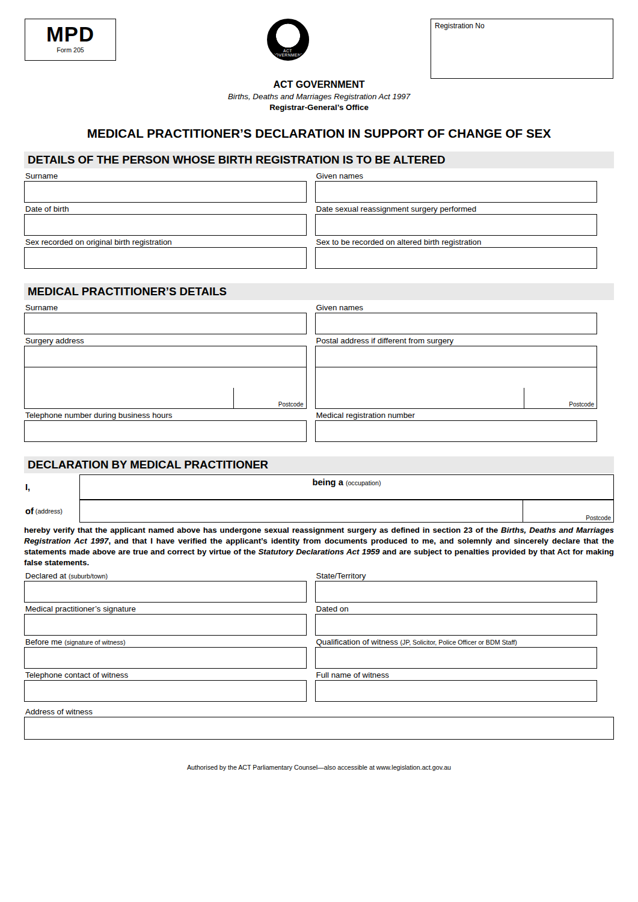| MPD Form 205 | ACT GOVERNMENT | Registration No |
ACT GOVERNMENT
Births, Deaths and Marriages Registration Act 1997
Registrar-General’s Office
MEDICAL PRACTITIONER’S DECLARATION IN SUPPORT OF CHANGE OF SEX
DETAILS OF THE PERSON WHOSE BIRTH REGISTRATION IS TO BE ALTERED
| Surname | Given names |
| Date of birth | Date sexual reassignment surgery performed |
| Sex recorded on original birth registration | Sex to be recorded on altered birth registration |
MEDICAL PRACTITIONER’S DETAILS
| Surname | Given names |
| Surgery address Postcode | Postal address if different from surgery Postcode |
| Telephone number during business hours | Medical registration number |
DECLARATION BY MEDICAL PRACTITIONER
I,
being a (occupation)
of (address)
Postcode
hereby verify that the applicant named above has undergone sexual reassignment surgery as defined in section 23 of the Births, Deaths and Marriages Registration Act 1997, and that I have verified the applicant’s identity from documents produced to me, and solemnly and sincerely declare that the statements made above are true and correct by virtue of the Statutory Declarations Act 1959 and are subject to penalties provided by that Act for making false statements.
| Declared at (suburb/town) | State/Territory |
| Medical practitioner’s signature | Dated on |
| Before me (signature of witness) | Qualification of witness (JP, Solicitor, Police Officer or BDM Staff) |
| Telephone contact of witness | Full name of witness |
Address of witness
Authorised by the ACT Parliamentary Counsel—also accessible at www.legislation.act.gov.au